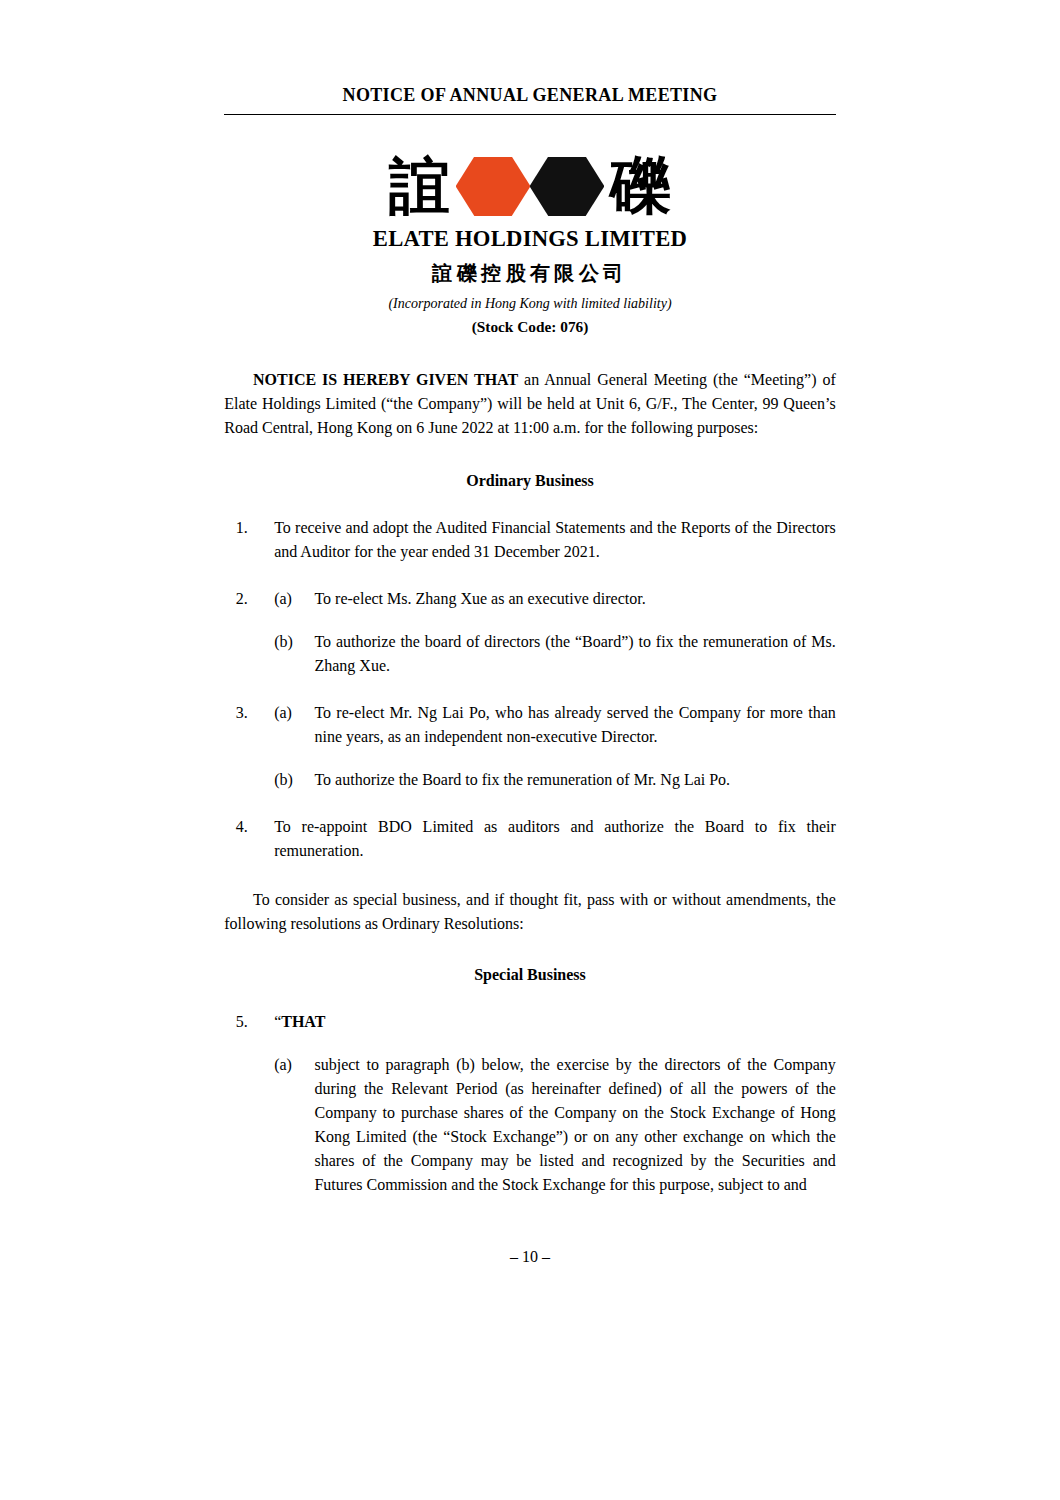NOTICE OF ANNUAL GENERAL MEETING
誼 礫
ELATE HOLDINGS LIMITED
誼礫控股有限公司
(Incorporated in Hong Kong with limited liability)
(Stock Code: 076)
NOTICE IS HEREBY GIVEN THAT an Annual General Meeting (the “Meeting”) of Elate Holdings Limited (“the Company”) will be held at Unit 6, G/F., The Center, 99 Queen’s Road Central, Hong Kong on 6 June 2022 at 11:00 a.m. for the following purposes:
Ordinary Business
1. To receive and adopt the Audited Financial Statements and the Reports of the Directors and Auditor for the year ended 31 December 2021.
2.
(a) To re-elect Ms. Zhang Xue as an executive director.
(b) To authorize the board of directors (the “Board”) to fix the remuneration of Ms. Zhang Xue.
3.
(a) To re-elect Mr. Ng Lai Po, who has already served the Company for more than nine years, as an independent non-executive Director.
(b) To authorize the Board to fix the remuneration of Mr. Ng Lai Po.
4. To re-appoint BDO Limited as auditors and authorize the Board to fix their remuneration.
To consider as special business, and if thought fit, pass with or without amendments, the following resolutions as Ordinary Resolutions:
Special Business
5. “THAT
(a) subject to paragraph (b) below, the exercise by the directors of the Company during the Relevant Period (as hereinafter defined) of all the powers of the Company to purchase shares of the Company on the Stock Exchange of Hong Kong Limited (the “Stock Exchange”) or on any other exchange on which the shares of the Company may be listed and recognized by the Securities and Futures Commission and the Stock Exchange for this purpose, subject to and
– 10 –